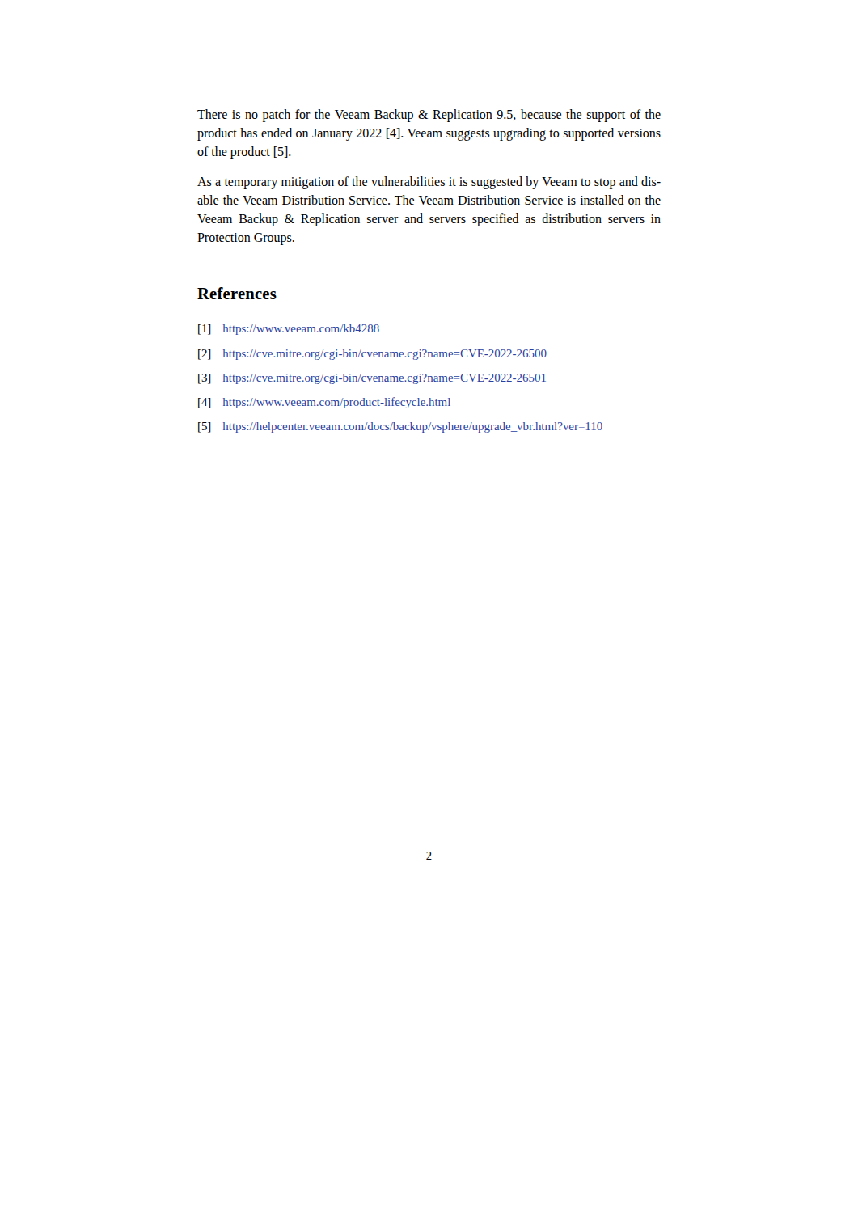There is no patch for the Veeam Backup & Replication 9.5, because the support of the product has ended on January 2022 [4]. Veeam suggests upgrading to supported versions of the product [5].
As a temporary mitigation of the vulnerabilities it is suggested by Veeam to stop and disable the Veeam Distribution Service. The Veeam Distribution Service is installed on the Veeam Backup & Replication server and servers specified as distribution servers in Protection Groups.
References
[1] https://www.veeam.com/kb4288
[2] https://cve.mitre.org/cgi-bin/cvename.cgi?name=CVE-2022-26500
[3] https://cve.mitre.org/cgi-bin/cvename.cgi?name=CVE-2022-26501
[4] https://www.veeam.com/product-lifecycle.html
[5] https://helpcenter.veeam.com/docs/backup/vsphere/upgrade_vbr.html?ver=110
2